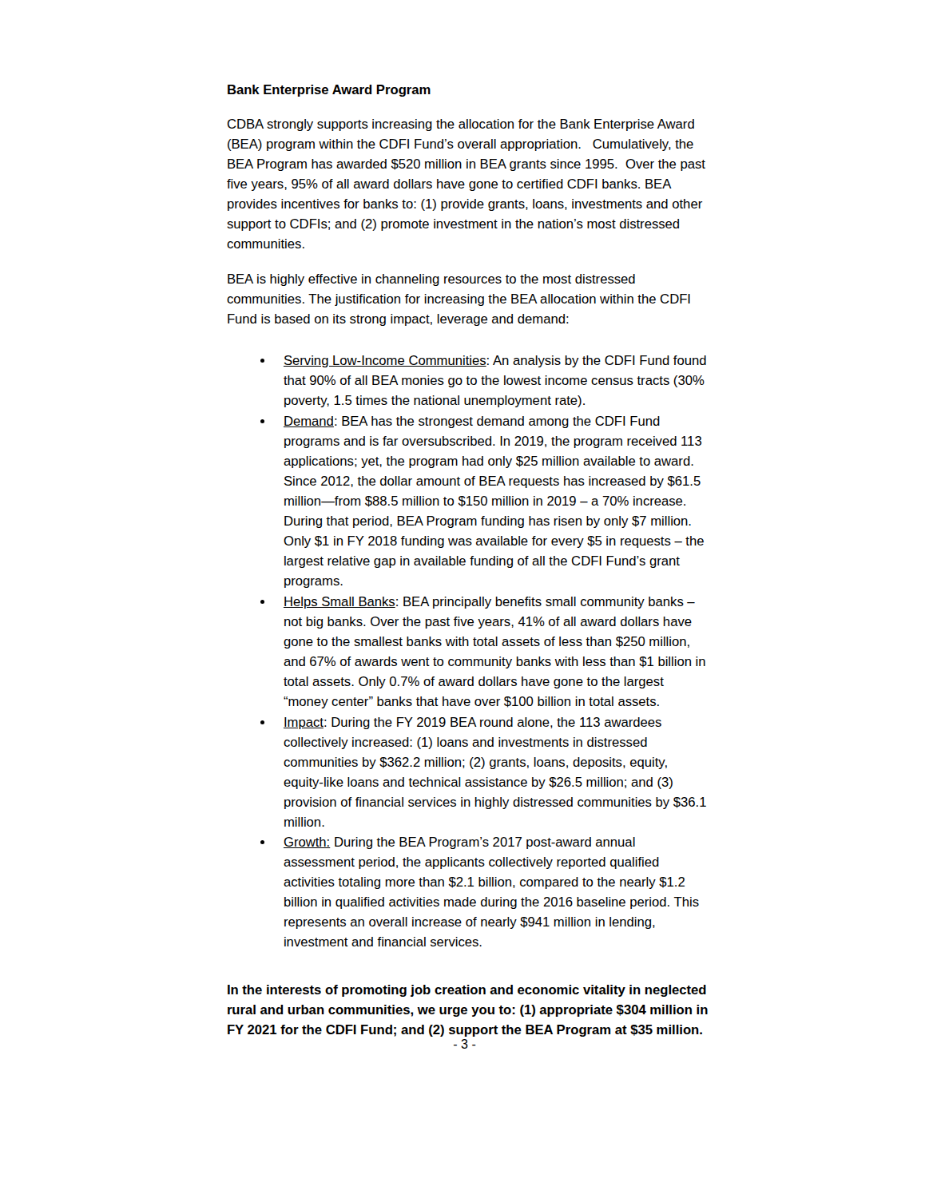Bank Enterprise Award Program
CDBA strongly supports increasing the allocation for the Bank Enterprise Award (BEA) program within the CDFI Fund’s overall appropriation. Cumulatively, the BEA Program has awarded $520 million in BEA grants since 1995. Over the past five years, 95% of all award dollars have gone to certified CDFI banks. BEA provides incentives for banks to: (1) provide grants, loans, investments and other support to CDFIs; and (2) promote investment in the nation’s most distressed communities.
BEA is highly effective in channeling resources to the most distressed communities. The justification for increasing the BEA allocation within the CDFI Fund is based on its strong impact, leverage and demand:
Serving Low-Income Communities: An analysis by the CDFI Fund found that 90% of all BEA monies go to the lowest income census tracts (30% poverty, 1.5 times the national unemployment rate).
Demand: BEA has the strongest demand among the CDFI Fund programs and is far oversubscribed. In 2019, the program received 113 applications; yet, the program had only $25 million available to award. Since 2012, the dollar amount of BEA requests has increased by $61.5 million—from $88.5 million to $150 million in 2019 – a 70% increase. During that period, BEA Program funding has risen by only $7 million. Only $1 in FY 2018 funding was available for every $5 in requests – the largest relative gap in available funding of all the CDFI Fund’s grant programs.
Helps Small Banks: BEA principally benefits small community banks – not big banks. Over the past five years, 41% of all award dollars have gone to the smallest banks with total assets of less than $250 million, and 67% of awards went to community banks with less than $1 billion in total assets. Only 0.7% of award dollars have gone to the largest “money center” banks that have over $100 billion in total assets.
Impact: During the FY 2019 BEA round alone, the 113 awardees collectively increased: (1) loans and investments in distressed communities by $362.2 million; (2) grants, loans, deposits, equity, equity-like loans and technical assistance by $26.5 million; and (3) provision of financial services in highly distressed communities by $36.1 million.
Growth: During the BEA Program’s 2017 post-award annual assessment period, the applicants collectively reported qualified activities totaling more than $2.1 billion, compared to the nearly $1.2 billion in qualified activities made during the 2016 baseline period. This represents an overall increase of nearly $941 million in lending, investment and financial services.
In the interests of promoting job creation and economic vitality in neglected rural and urban communities, we urge you to: (1) appropriate $304 million in FY 2021 for the CDFI Fund; and (2) support the BEA Program at $35 million.
- 3 -